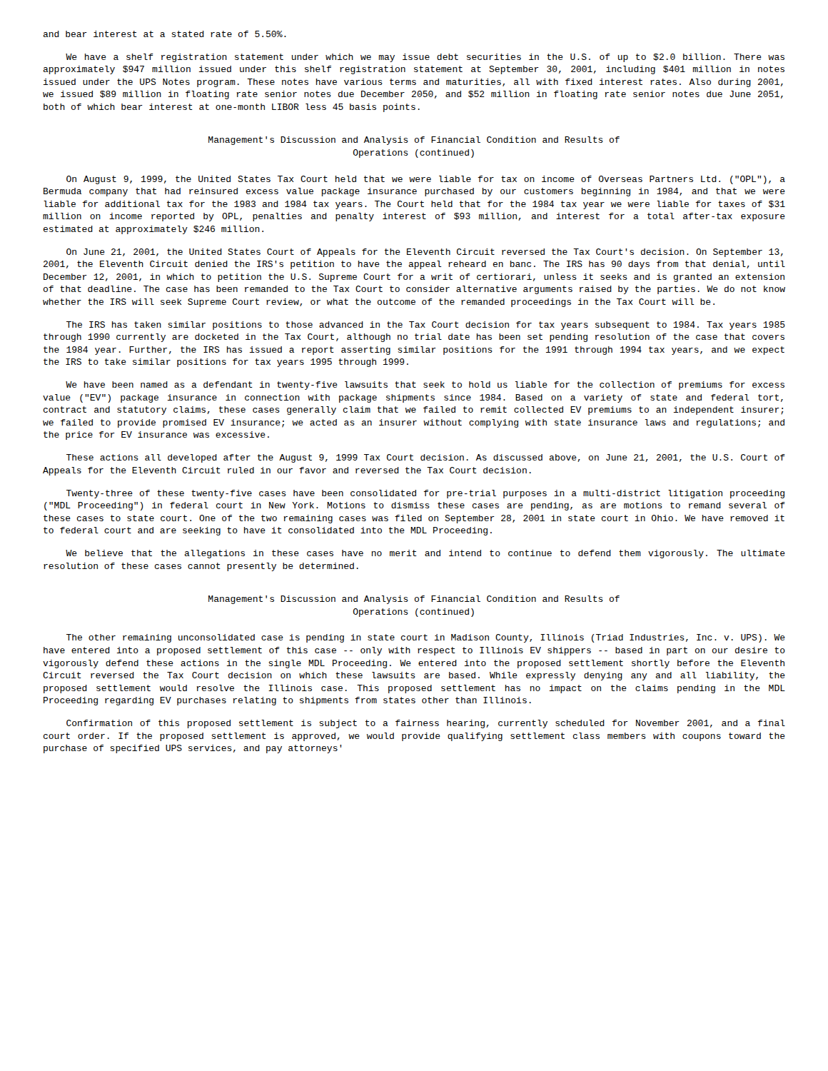and bear interest at a stated rate of 5.50%.
We have a shelf registration statement under which we may issue debt securities in the U.S. of up to $2.0 billion. There was approximately $947 million issued under this shelf registration statement at September 30, 2001, including $401 million in notes issued under the UPS Notes program. These notes have various terms and maturities, all with fixed interest rates. Also during 2001, we issued $89 million in floating rate senior notes due December 2050, and $52 million in floating rate senior notes due June 2051, both of which bear interest at one-month LIBOR less 45 basis points.
Management's Discussion and Analysis of Financial Condition and Results of
Operations (continued)
On August 9, 1999, the United States Tax Court held that we were liable for tax on income of Overseas Partners Ltd. ("OPL"), a Bermuda company that had reinsured excess value package insurance purchased by our customers beginning in 1984, and that we were liable for additional tax for the 1983 and 1984 tax years. The Court held that for the 1984 tax year we were liable for taxes of $31 million on income reported by OPL, penalties and penalty interest of $93 million, and interest for a total after-tax exposure estimated at approximately $246 million.
On June 21, 2001, the United States Court of Appeals for the Eleventh Circuit reversed the Tax Court's decision. On September 13, 2001, the Eleventh Circuit denied the IRS's petition to have the appeal reheard en banc. The IRS has 90 days from that denial, until December 12, 2001, in which to petition the U.S. Supreme Court for a writ of certiorari, unless it seeks and is granted an extension of that deadline. The case has been remanded to the Tax Court to consider alternative arguments raised by the parties. We do not know whether the IRS will seek Supreme Court review, or what the outcome of the remanded proceedings in the Tax Court will be.
The IRS has taken similar positions to those advanced in the Tax Court decision for tax years subsequent to 1984. Tax years 1985 through 1990 currently are docketed in the Tax Court, although no trial date has been set pending resolution of the case that covers the 1984 year. Further, the IRS has issued a report asserting similar positions for the 1991 through 1994 tax years, and we expect the IRS to take similar positions for tax years 1995 through 1999.
We have been named as a defendant in twenty-five lawsuits that seek to hold us liable for the collection of premiums for excess value ("EV") package insurance in connection with package shipments since 1984. Based on a variety of state and federal tort, contract and statutory claims, these cases generally claim that we failed to remit collected EV premiums to an independent insurer; we failed to provide promised EV insurance; we acted as an insurer without complying with state insurance laws and regulations; and the price for EV insurance was excessive.
These actions all developed after the August 9, 1999 Tax Court decision. As discussed above, on June 21, 2001, the U.S. Court of Appeals for the Eleventh Circuit ruled in our favor and reversed the Tax Court decision.
Twenty-three of these twenty-five cases have been consolidated for pre-trial purposes in a multi-district litigation proceeding ("MDL Proceeding") in federal court in New York. Motions to dismiss these cases are pending, as are motions to remand several of these cases to state court. One of the two remaining cases was filed on September 28, 2001 in state court in Ohio. We have removed it to federal court and are seeking to have it consolidated into the MDL Proceeding.
We believe that the allegations in these cases have no merit and intend to continue to defend them vigorously. The ultimate resolution of these cases cannot presently be determined.
Management's Discussion and Analysis of Financial Condition and Results of
Operations (continued)
The other remaining unconsolidated case is pending in state court in Madison County, Illinois (Triad Industries, Inc. v. UPS). We have entered into a proposed settlement of this case -- only with respect to Illinois EV shippers -- based in part on our desire to vigorously defend these actions in the single MDL Proceeding. We entered into the proposed settlement shortly before the Eleventh Circuit reversed the Tax Court decision on which these lawsuits are based. While expressly denying any and all liability, the proposed settlement would resolve the Illinois case. This proposed settlement has no impact on the claims pending in the MDL Proceeding regarding EV purchases relating to shipments from states other than Illinois.
Confirmation of this proposed settlement is subject to a fairness hearing, currently scheduled for November 2001, and a final court order. If the proposed settlement is approved, we would provide qualifying settlement class members with coupons toward the purchase of specified UPS services, and pay attorneys'